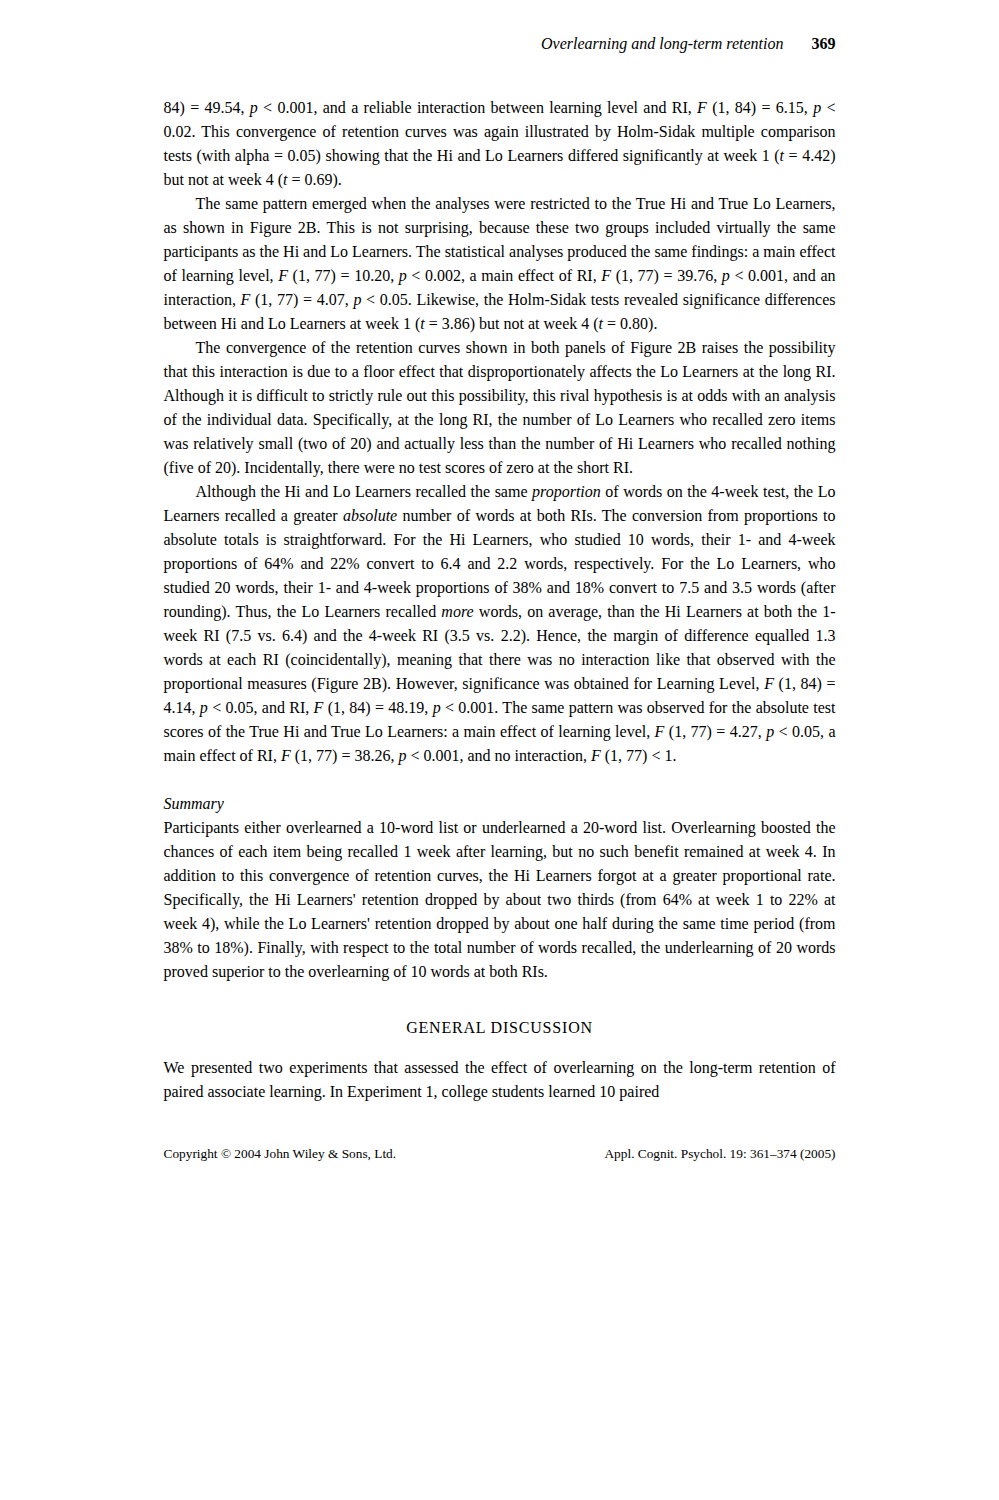Overlearning and long-term retention 369
84) = 49.54, p < 0.001, and a reliable interaction between learning level and RI, F (1, 84) = 6.15, p < 0.02. This convergence of retention curves was again illustrated by Holm-Sidak multiple comparison tests (with alpha = 0.05) showing that the Hi and Lo Learners differed significantly at week 1 (t = 4.42) but not at week 4 (t = 0.69).
The same pattern emerged when the analyses were restricted to the True Hi and True Lo Learners, as shown in Figure 2B. This is not surprising, because these two groups included virtually the same participants as the Hi and Lo Learners. The statistical analyses produced the same findings: a main effect of learning level, F (1, 77) = 10.20, p < 0.002, a main effect of RI, F (1, 77) = 39.76, p < 0.001, and an interaction, F (1, 77) = 4.07, p < 0.05. Likewise, the Holm-Sidak tests revealed significance differences between Hi and Lo Learners at week 1 (t = 3.86) but not at week 4 (t = 0.80).
The convergence of the retention curves shown in both panels of Figure 2B raises the possibility that this interaction is due to a floor effect that disproportionately affects the Lo Learners at the long RI. Although it is difficult to strictly rule out this possibility, this rival hypothesis is at odds with an analysis of the individual data. Specifically, at the long RI, the number of Lo Learners who recalled zero items was relatively small (two of 20) and actually less than the number of Hi Learners who recalled nothing (five of 20). Incidentally, there were no test scores of zero at the short RI.
Although the Hi and Lo Learners recalled the same proportion of words on the 4-week test, the Lo Learners recalled a greater absolute number of words at both RIs. The conversion from proportions to absolute totals is straightforward. For the Hi Learners, who studied 10 words, their 1- and 4-week proportions of 64% and 22% convert to 6.4 and 2.2 words, respectively. For the Lo Learners, who studied 20 words, their 1- and 4-week proportions of 38% and 18% convert to 7.5 and 3.5 words (after rounding). Thus, the Lo Learners recalled more words, on average, than the Hi Learners at both the 1-week RI (7.5 vs. 6.4) and the 4-week RI (3.5 vs. 2.2). Hence, the margin of difference equalled 1.3 words at each RI (coincidentally), meaning that there was no interaction like that observed with the proportional measures (Figure 2B). However, significance was obtained for Learning Level, F (1, 84) = 4.14, p < 0.05, and RI, F (1, 84) = 48.19, p < 0.001. The same pattern was observed for the absolute test scores of the True Hi and True Lo Learners: a main effect of learning level, F (1, 77) = 4.27, p < 0.05, a main effect of RI, F (1, 77) = 38.26, p < 0.001, and no interaction, F (1, 77) < 1.
Summary
Participants either overlearned a 10-word list or underlearned a 20-word list. Overlearning boosted the chances of each item being recalled 1 week after learning, but no such benefit remained at week 4. In addition to this convergence of retention curves, the Hi Learners forgot at a greater proportional rate. Specifically, the Hi Learners' retention dropped by about two thirds (from 64% at week 1 to 22% at week 4), while the Lo Learners' retention dropped by about one half during the same time period (from 38% to 18%). Finally, with respect to the total number of words recalled, the underlearning of 20 words proved superior to the overlearning of 10 words at both RIs.
GENERAL DISCUSSION
We presented two experiments that assessed the effect of overlearning on the long-term retention of paired associate learning. In Experiment 1, college students learned 10 paired
Copyright © 2004 John Wiley & Sons, Ltd. Appl. Cognit. Psychol. 19: 361–374 (2005)